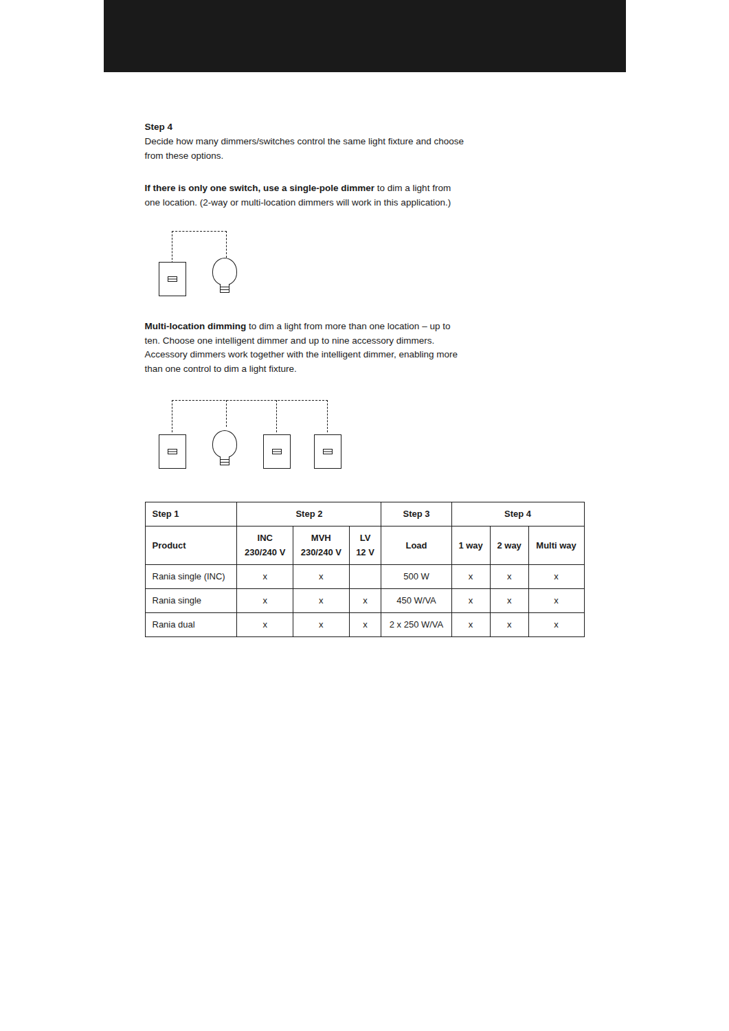Step 4
Decide how many dimmers/switches control the same light fixture and choose
from these options.
If there is only one switch, use a single-pole dimmer to dim a light from
one location. (2-way or multi-location dimmers will work in this application.)
Multi-location dimming to dim a light from more than one location – up to
ten. Choose one intelligent dimmer and up to nine accessory dimmers.
Accessory dimmers work together with the intelligent dimmer, enabling more
than one control to dim a light fixture.
| Step 1 | Step 2 | Step 3 | Step 4 |
| --- | --- | --- | --- |
| Product | INC 230/240 V | MVH 230/240 V | LV 12 V | Load | 1 way | 2 way | Multi way |
| Rania single (INC) | x | x | | 500 W | x | x | x |
| Rania single | x | x | x | 450 W/VA | x | x | x |
| Rania dual | x | x | x | 2 x 250 W/VA | x | x | x |